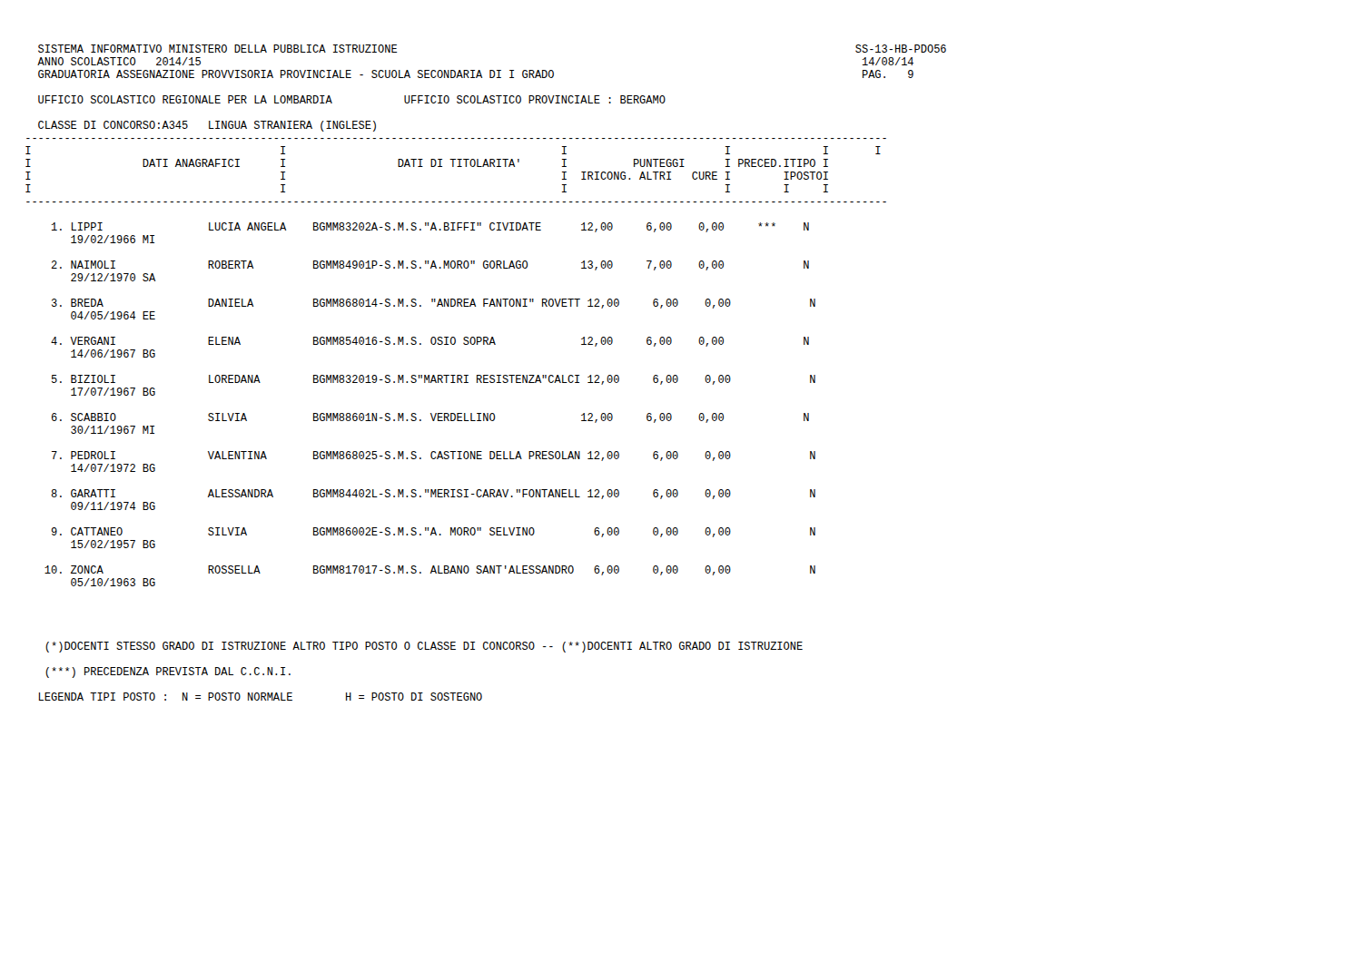SISTEMA INFORMATIVO MINISTERO DELLA PUBBLICA ISTRUZIONE SS-13-HB-PDO56 ANNO SCOLASTICO 2014/15 14/08/14 GRADUATORIA ASSEGNAZIONE PROVVISORIA PROVINCIALE - SCUOLA SECONDARIA DI I GRADO PAG. 9 UFFICIO SCOLASTICO REGIONALE PER LA LOMBARDIA UFFICIO SCOLASTICO PROVINCIALE : BERGAMO CLASSE DI CONCORSO:A345 LINGUA STRANIERA (INGLESE) ------------------------------------------------------------------------------------------------------------------------------------ I I I I I I I DATI ANAGRAFICI I DATI DI TITOLARITA' I PUNTEGGI I PRECED.ITIPO I I I I IRICONG. ALTRI CURE I IPOSTOI I I I I I I ------------------------------------------------------------------------------------------------------------------------------------ 1. LIPPI LUCIA ANGELA BGMM83202A-S.M.S."A.BIFFI" CIVIDATE 12,00 6,00 0,00 *** N 19/02/1966 MI 2. NAIMOLI ROBERTA BGMM84901P-S.M.S."A.MORO" GORLAGO 13,00 7,00 0,00 N 29/12/1970 SA 3. BREDA DANIELA BGMM868014-S.M.S. "ANDREA FANTONI" ROVETT 12,00 6,00 0,00 N 04/05/1964 EE 4. VERGANI ELENA BGMM854016-S.M.S. OSIO SOPRA 12,00 6,00 0,00 N 14/06/1967 BG 5. BIZIOLI LOREDANA BGMM832019-S.M.S"MARTIRI RESISTENZA"CALCI 12,00 6,00 0,00 N 17/07/1967 BG 6. SCABBIO SILVIA BGMM88601N-S.M.S. VERDELLINO 12,00 6,00 0,00 N 30/11/1967 MI 7. PEDROLI VALENTINA BGMM868025-S.M.S. CASTIONE DELLA PRESOLAN 12,00 6,00 0,00 N 14/07/1972 BG 8. GARATTI ALESSANDRA BGMM84402L-S.M.S."MERISI-CARAV."FONTANELL 12,00 6,00 0,00 N 09/11/1974 BG 9. CATTANEO SILVIA BGMM86002E-S.M.S."A. MORO" SELVINO 6,00 0,00 0,00 N 15/02/1957 BG 10. ZONCA ROSSELLA BGMM817017-S.M.S. ALBANO SANT'ALESSANDRO 6,00 0,00 0,00 N 05/10/1963 BG (*)DOCENTI STESSO GRADO DI ISTRUZIONE ALTRO TIPO POSTO O CLASSE DI CONCORSO -- (**)DOCENTI ALTRO GRADO DI ISTRUZIONE (***) PRECEDENZA PREVISTA DAL C.C.N.I. LEGENDA TIPI POSTO : N = POSTO NORMALE H = POSTO DI SOSTEGNO